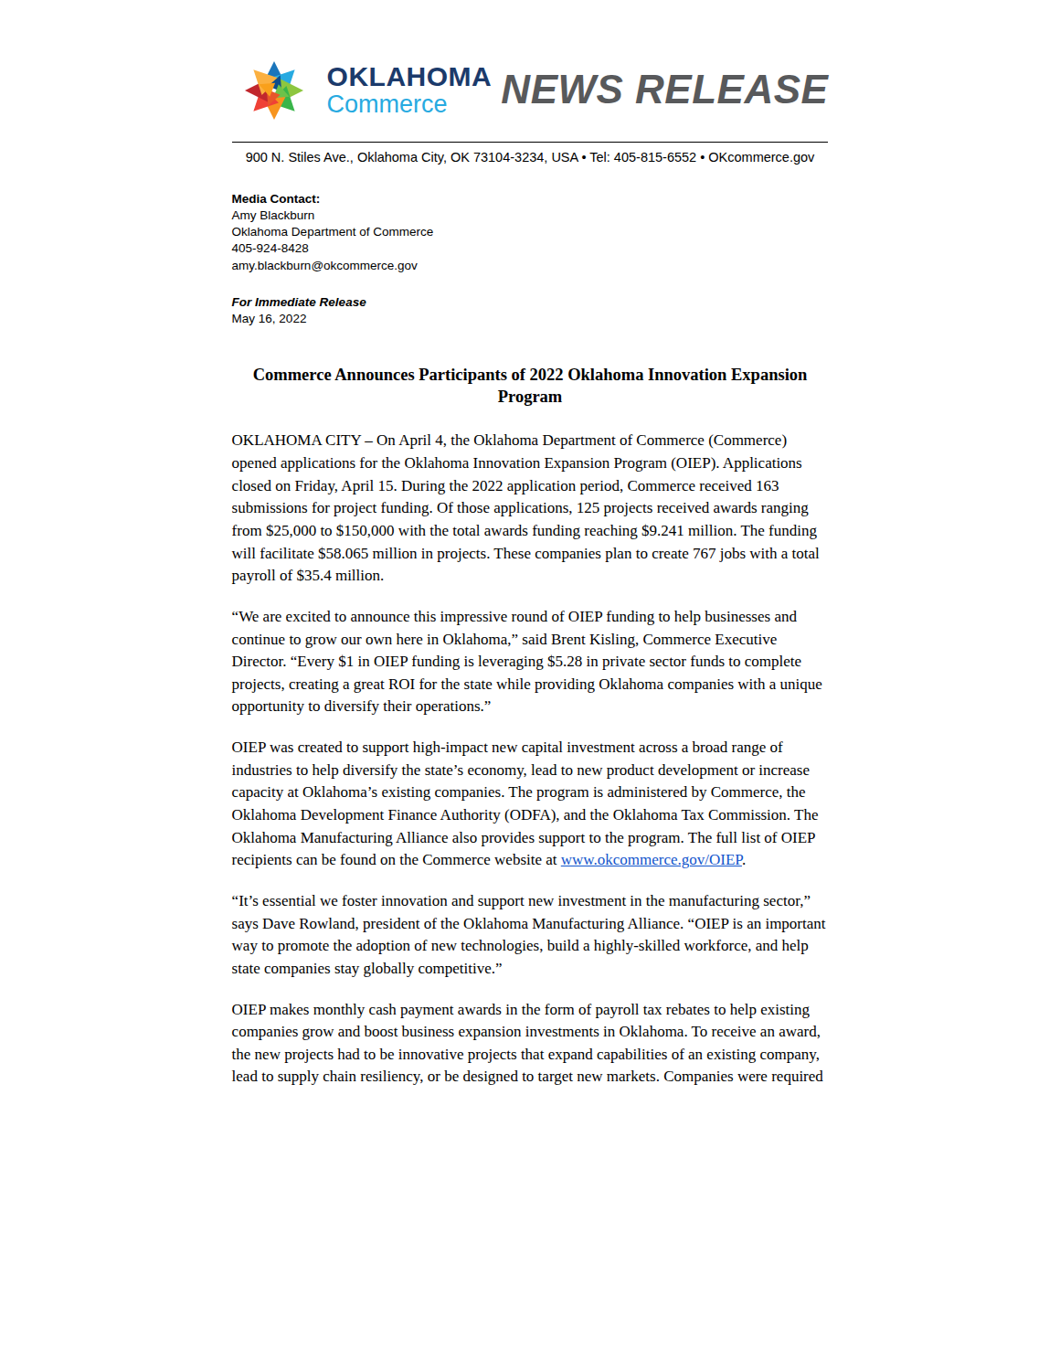OKLAHOMA Commerce
NEWS RELEASE
900 N. Stiles Ave., Oklahoma City, OK 73104-3234, USA • Tel: 405-815-6552 • OKcommerce.gov
Media Contact:
Amy Blackburn
Oklahoma Department of Commerce
405-924-8428
amy.blackburn@okcommerce.gov
For Immediate Release
May 16, 2022
Commerce Announces Participants of 2022 Oklahoma Innovation Expansion Program
OKLAHOMA CITY – On April 4, the Oklahoma Department of Commerce (Commerce) opened applications for the Oklahoma Innovation Expansion Program (OIEP). Applications closed on Friday, April 15. During the 2022 application period, Commerce received 163 submissions for project funding. Of those applications, 125 projects received awards ranging from $25,000 to $150,000 with the total awards funding reaching $9.241 million. The funding will facilitate $58.065 million in projects. These companies plan to create 767 jobs with a total payroll of $35.4 million.
“We are excited to announce this impressive round of OIEP funding to help businesses and continue to grow our own here in Oklahoma,” said Brent Kisling, Commerce Executive Director. “Every $1 in OIEP funding is leveraging $5.28 in private sector funds to complete projects, creating a great ROI for the state while providing Oklahoma companies with a unique opportunity to diversify their operations.”
OIEP was created to support high-impact new capital investment across a broad range of industries to help diversify the state’s economy, lead to new product development or increase capacity at Oklahoma’s existing companies. The program is administered by Commerce, the Oklahoma Development Finance Authority (ODFA), and the Oklahoma Tax Commission. The Oklahoma Manufacturing Alliance also provides support to the program. The full list of OIEP recipients can be found on the Commerce website at www.okcommerce.gov/OIEP.
“It’s essential we foster innovation and support new investment in the manufacturing sector,” says Dave Rowland, president of the Oklahoma Manufacturing Alliance. “OIEP is an important way to promote the adoption of new technologies, build a highly-skilled workforce, and help state companies stay globally competitive.”
OIEP makes monthly cash payment awards in the form of payroll tax rebates to help existing companies grow and boost business expansion investments in Oklahoma. To receive an award, the new projects had to be innovative projects that expand capabilities of an existing company, lead to supply chain resiliency, or be designed to target new markets. Companies were required